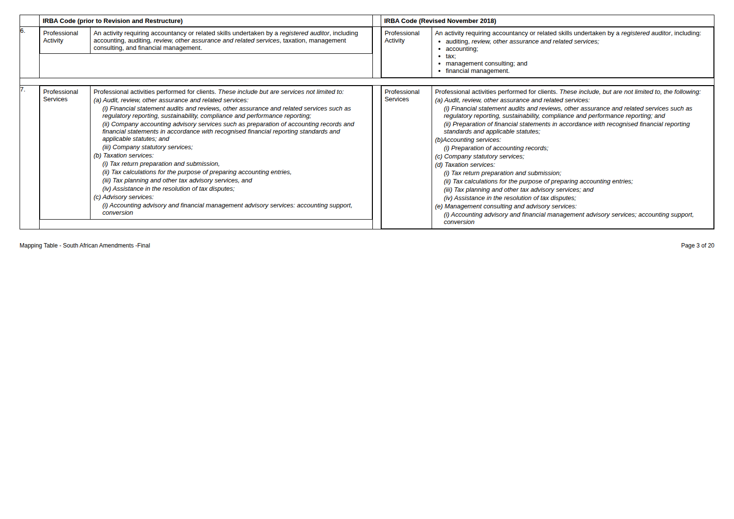| | IRBA Code (prior to Revision and Restructure) | | IRBA Code (Revised November 2018) |
| --- | --- | --- | --- |
| 6. | / Professional Activity / An activity requiring accountancy or related skills undertaken by a registered auditor , including accounting, auditing , review, other assurance and related services , taxation, management consulting, and financial management. / | | / Professional Activity / An activity requiring accountancy or related skills undertaken by a registered auditor , including: auditing, review, other assurance and related services; accounting; tax; management consulting; and financial management. / |
| 7. | / Professional Services / Professional activities performed for clients. These include but are services not limited to: (a) Audit, review, other assurance and related services: (i) Financial statement audits and reviews, other assurance and related services such as regulatory reporting, sustainability, compliance and performance reporting; (ii) Company accounting advisory services such as preparation of accounting records and financial statements in accordance with recognised financial reporting standards and applicable statutes; and (iii) Company statutory services; (b) Taxation services: (i) Tax return preparation and submission, (ii) Tax calculations for the purpose of preparing accounting entries, (iii) Tax planning and other tax advisory services, and (iv) Assistance in the resolution of tax disputes; (c) Advisory services: (i) Accounting advisory and financial management advisory services: accounting support, conversion / | | / Professional Services / Professional activities performed for clients. These include, but are not limited to, the following: (a) Audit, review, other assurance and related services: (i) Financial statement audits and reviews, other assurance and related services such as regulatory reporting, sustainability, compliance and performance reporting; and (ii) Preparation of financial statements in accordance with recognised financial reporting standards and applicable statutes; (b)Accounting services: (i) Preparation of accounting records; (c) Company statutory services; (d) Taxation services: (i) Tax return preparation and submission; (ii) Tax calculations for the purpose of preparing accounting entries; (iii) Tax planning and other tax advisory services; and (iv) Assistance in the resolution of tax disputes; (e) Management consulting and advisory services: (i) Accounting advisory and financial management advisory services; accounting support, conversion / |
Mapping Table - South African Amendments -Final
Page 3 of 20